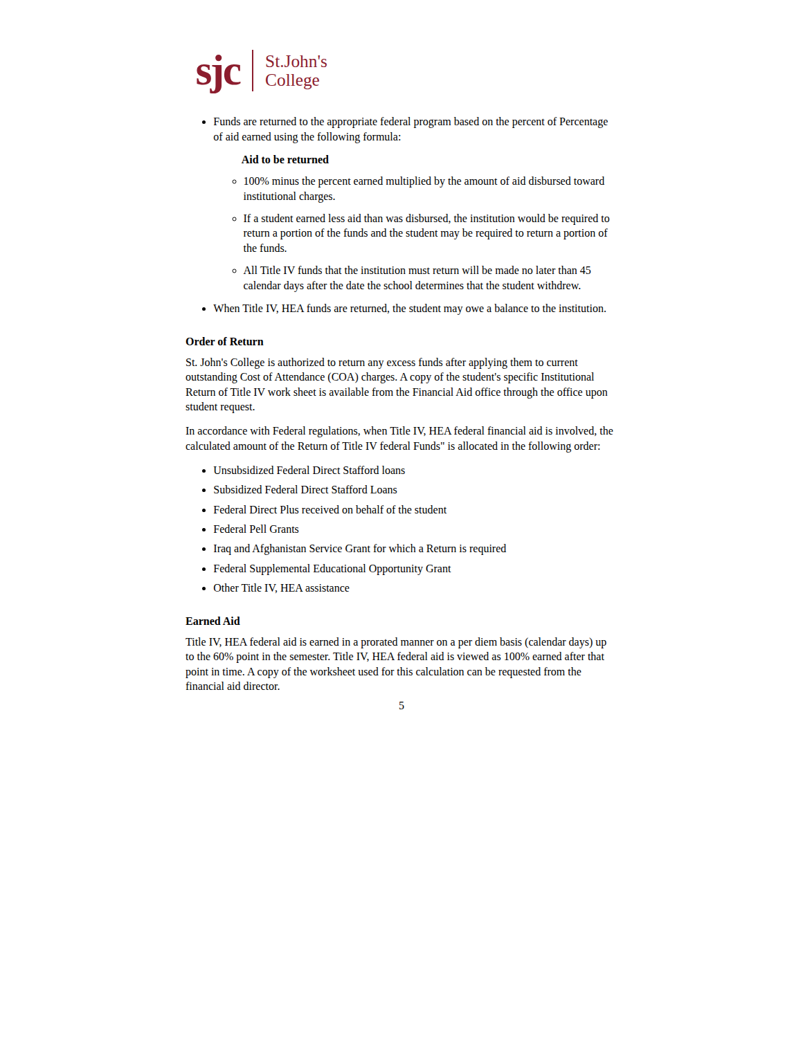sjc
St.John's College
Funds are returned to the appropriate federal program based on the percent of Percentage of aid earned using the following formula:
Aid to be returned
100% minus the percent earned multiplied by the amount of aid disbursed toward institutional charges.
If a student earned less aid than was disbursed, the institution would be required to return a portion of the funds and the student may be required to return a portion of the funds.
All Title IV funds that the institution must return will be made no later than 45 calendar days after the date the school determines that the student withdrew.
When Title IV, HEA funds are returned, the student may owe a balance to the institution.
Order of Return
St. John's College is authorized to return any excess funds after applying them to current outstanding Cost of Attendance (COA) charges. A copy of the student's specific Institutional Return of Title IV work sheet is available from the Financial Aid office through the office upon student request.
In accordance with Federal regulations, when Title IV, HEA federal financial aid is involved, the calculated amount of the Return of Title IV federal Funds" is allocated in the following order:
Unsubsidized Federal Direct Stafford loans
Subsidized Federal Direct Stafford Loans
Federal Direct Plus received on behalf of the student
Federal Pell Grants
Iraq and Afghanistan Service Grant for which a Return is required
Federal Supplemental Educational Opportunity Grant
Other Title IV, HEA assistance
Earned Aid
Title IV, HEA federal aid is earned in a prorated manner on a per diem basis (calendar days) up to the 60% point in the semester. Title IV, HEA federal aid is viewed as 100% earned after that point in time. A copy of the worksheet used for this calculation can be requested from the financial aid director.
5